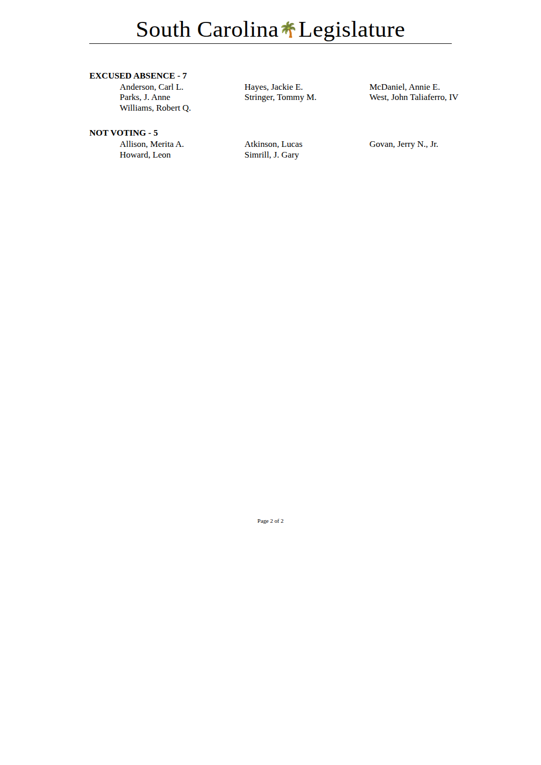South Carolina🌴Legislature
EXCUSED ABSENCE - 7
| Anderson, Carl L. | Hayes, Jackie E. | McDaniel, Annie E. |
| Parks, J. Anne | Stringer, Tommy M. | West, John Taliaferro, IV |
| Williams, Robert Q. | | |
NOT VOTING - 5
| Allison, Merita A. | Atkinson, Lucas | Govan, Jerry N., Jr. |
| Howard, Leon | Simrill, J. Gary | |
Page 2 of 2